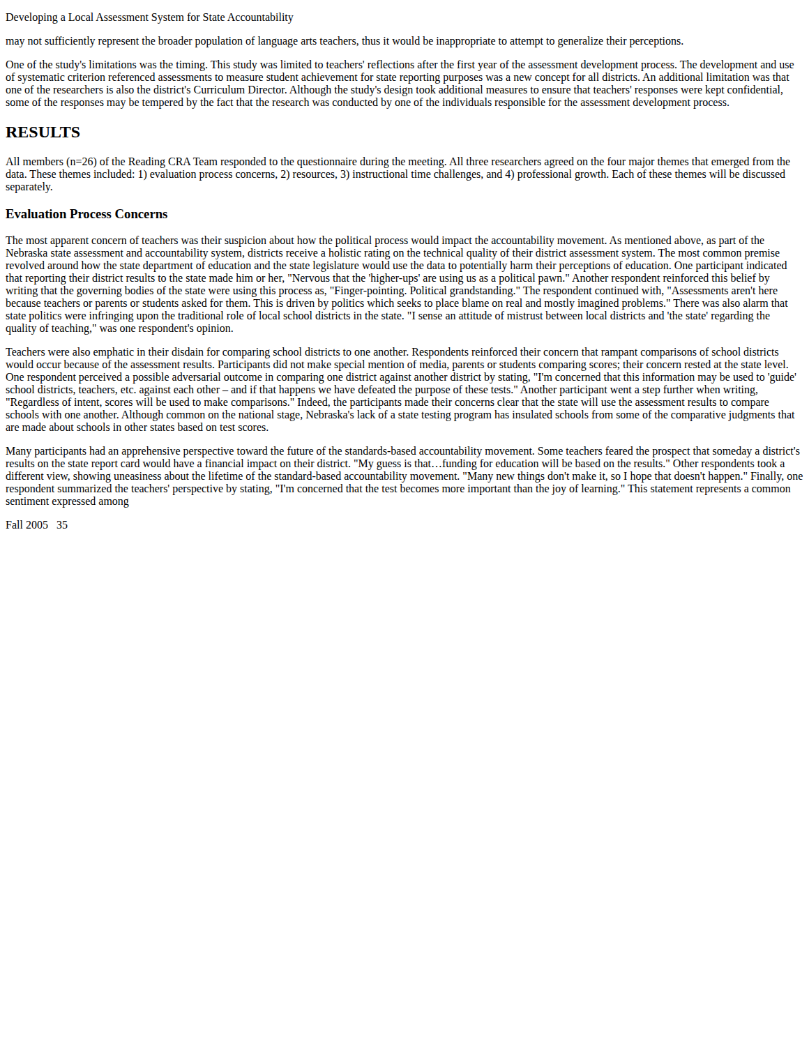Developing a Local Assessment System for State Accountability
may not sufficiently represent the broader population of language arts teachers, thus it would be inappropriate to attempt to generalize their perceptions.
One of the study's limitations was the timing. This study was limited to teachers' reflections after the first year of the assessment development process. The development and use of systematic criterion referenced assessments to measure student achievement for state reporting purposes was a new concept for all districts. An additional limitation was that one of the researchers is also the district's Curriculum Director. Although the study's design took additional measures to ensure that teachers' responses were kept confidential, some of the responses may be tempered by the fact that the research was conducted by one of the individuals responsible for the assessment development process.
RESULTS
All members (n=26) of the Reading CRA Team responded to the questionnaire during the meeting. All three researchers agreed on the four major themes that emerged from the data. These themes included: 1) evaluation process concerns, 2) resources, 3) instructional time challenges, and 4) professional growth. Each of these themes will be discussed separately.
Evaluation Process Concerns
The most apparent concern of teachers was their suspicion about how the political process would impact the accountability movement. As mentioned above, as part of the Nebraska state assessment and accountability system, districts receive a holistic rating on the technical quality of their district assessment system. The most common premise revolved around how the state department of education and the state legislature would use the data to potentially harm their perceptions of education. One participant indicated that reporting their district results to the state made him or her, "Nervous that the 'higher-ups' are using us as a political pawn." Another respondent reinforced this belief by writing that the governing bodies of the state were using this process as, "Finger-pointing. Political grandstanding." The respondent continued with, "Assessments aren't here because teachers or parents or students asked for them. This is driven by politics which seeks to place blame on real and mostly imagined problems." There was also alarm that state politics were infringing upon the traditional role of local school districts in the state. "I sense an attitude of mistrust between local districts and 'the state' regarding the quality of teaching," was one respondent's opinion.
Teachers were also emphatic in their disdain for comparing school districts to one another. Respondents reinforced their concern that rampant comparisons of school districts would occur because of the assessment results. Participants did not make special mention of media, parents or students comparing scores; their concern rested at the state level. One respondent perceived a possible adversarial outcome in comparing one district against another district by stating, "I'm concerned that this information may be used to 'guide' school districts, teachers, etc. against each other – and if that happens we have defeated the purpose of these tests." Another participant went a step further when writing, "Regardless of intent, scores will be used to make comparisons." Indeed, the participants made their concerns clear that the state will use the assessment results to compare schools with one another. Although common on the national stage, Nebraska's lack of a state testing program has insulated schools from some of the comparative judgments that are made about schools in other states based on test scores.
Many participants had an apprehensive perspective toward the future of the standards-based accountability movement. Some teachers feared the prospect that someday a district's results on the state report card would have a financial impact on their district. "My guess is that…funding for education will be based on the results." Other respondents took a different view, showing uneasiness about the lifetime of the standard-based accountability movement. "Many new things don't make it, so I hope that doesn't happen." Finally, one respondent summarized the teachers' perspective by stating, "I'm concerned that the test becomes more important than the joy of learning." This statement represents a common sentiment expressed among
Fall 2005 35